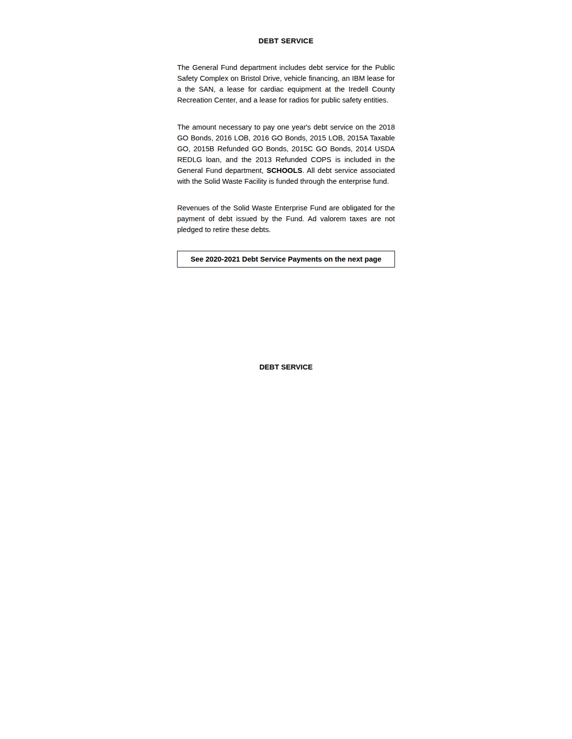DEBT SERVICE
The General Fund department includes debt service for the Public Safety Complex on Bristol Drive, vehicle financing, an IBM lease for a the SAN, a lease for cardiac equipment at the Iredell County Recreation Center, and a lease for radios for public safety entities.
The amount necessary to pay one year's debt service on the 2018 GO Bonds, 2016 LOB, 2016 GO Bonds, 2015 LOB, 2015A Taxable GO, 2015B Refunded GO Bonds, 2015C GO Bonds, 2014 USDA REDLG loan, and the 2013 Refunded COPS is included in the General Fund department, SCHOOLS. All debt service associated with the Solid Waste Facility is funded through the enterprise fund.
Revenues of the Solid Waste Enterprise Fund are obligated for the payment of debt issued by the Fund. Ad valorem taxes are not pledged to retire these debts.
See 2020-2021 Debt Service Payments on the next page
DEBT SERVICE